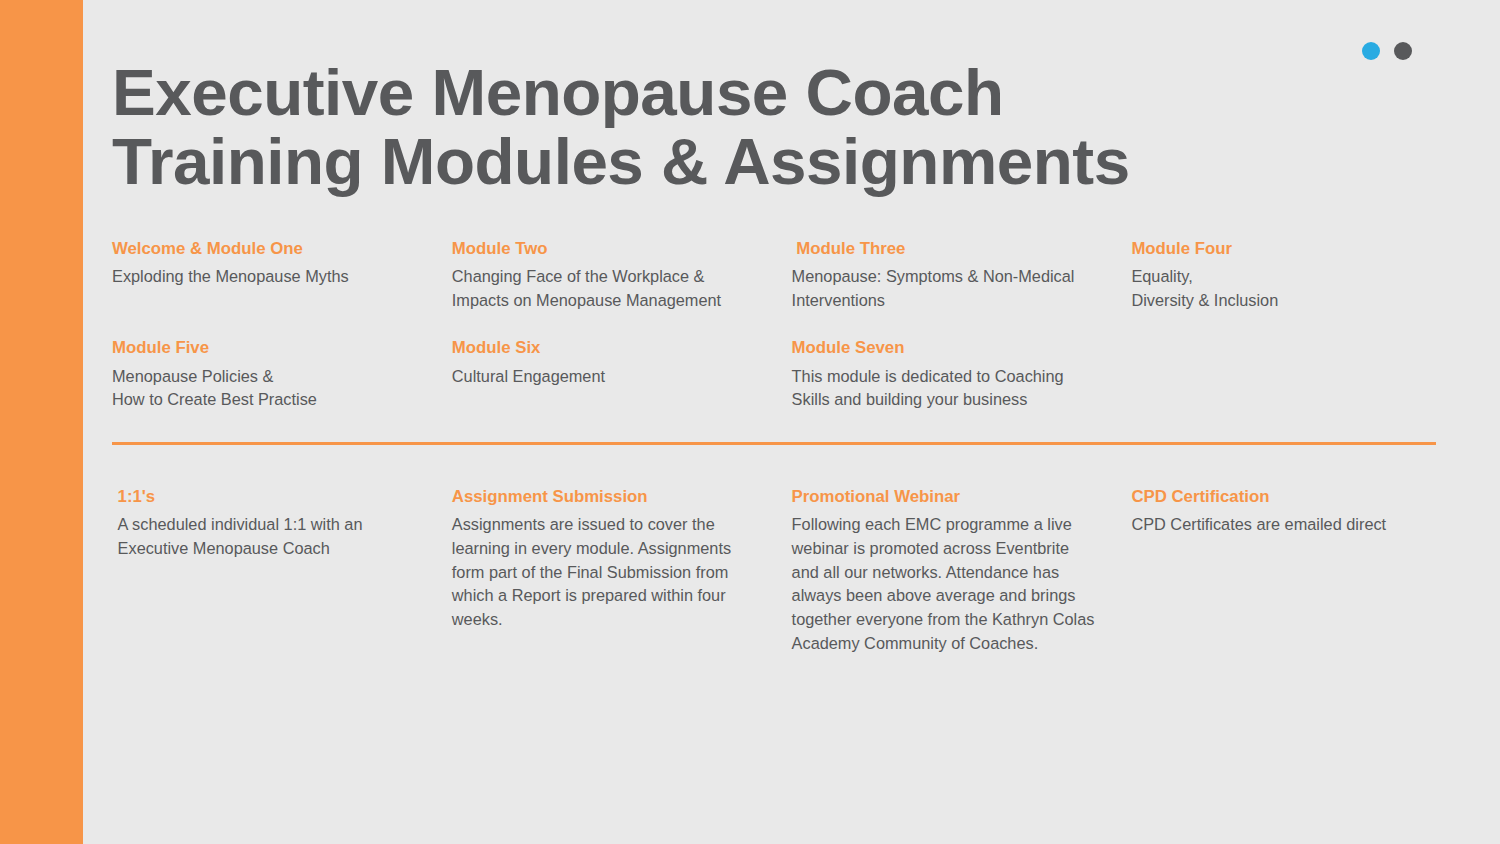Executive Menopause Coach
Training Modules & Assignments
Welcome & Module One
Exploding the Menopause Myths
Module Two
Changing Face of the Workplace & Impacts on Menopause Management
Module Three
Menopause: Symptoms & Non-Medical Interventions
Module Four
Equality,
Diversity & Inclusion
Module Five
Menopause Policies &
How to Create Best Practise
Module Six
Cultural Engagement
Module Seven
This module is dedicated to Coaching Skills and building your business
1:1's
A scheduled individual 1:1 with an Executive Menopause Coach
Assignment Submission
Assignments are issued to cover the learning in every module. Assignments form part of the Final Submission from which a Report is prepared within four weeks.
Promotional Webinar
Following each EMC programme a live webinar is promoted across Eventbrite and all our networks. Attendance has always been above average and brings together everyone from the Kathryn Colas Academy Community of Coaches.
CPD Certification
CPD Certificates are emailed direct